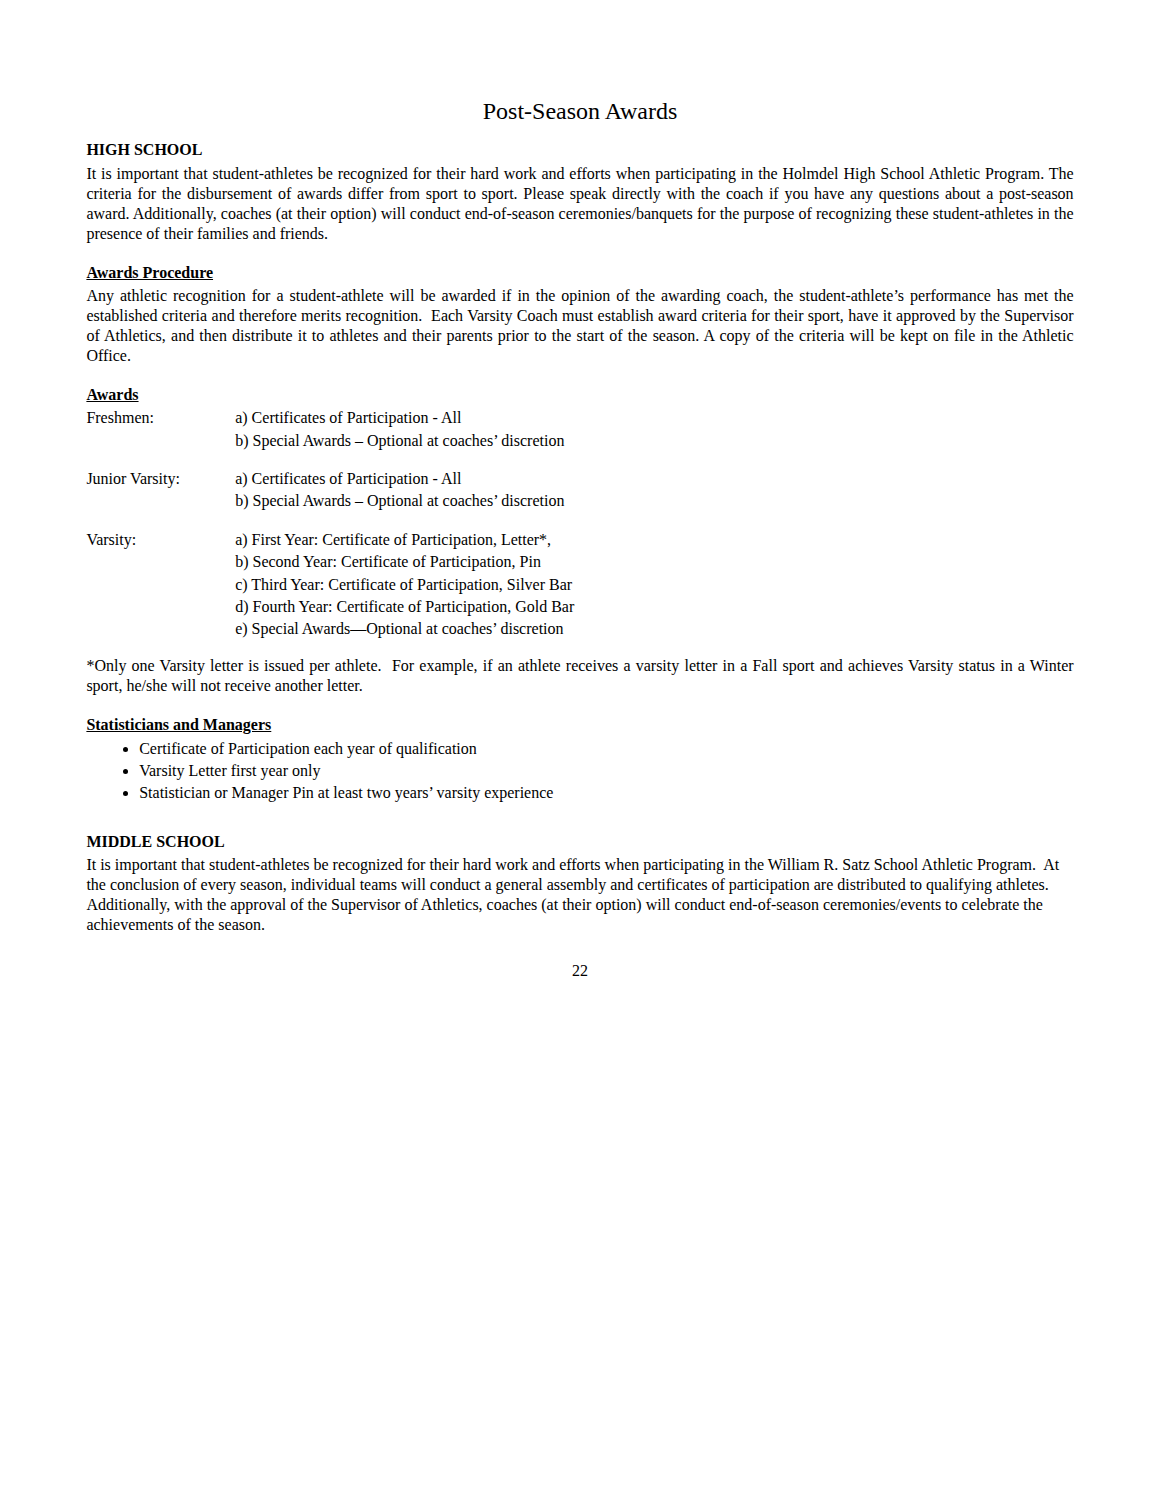Post-Season Awards
HIGH SCHOOL
It is important that student-athletes be recognized for their hard work and efforts when participating in the Holmdel High School Athletic Program. The criteria for the disbursement of awards differ from sport to sport. Please speak directly with the coach if you have any questions about a post-season award. Additionally, coaches (at their option) will conduct end-of-season ceremonies/banquets for the purpose of recognizing these student-athletes in the presence of their families and friends.
Awards Procedure
Any athletic recognition for a student-athlete will be awarded if in the opinion of the awarding coach, the student-athlete’s performance has met the established criteria and therefore merits recognition. Each Varsity Coach must establish award criteria for their sport, have it approved by the Supervisor of Athletics, and then distribute it to athletes and their parents prior to the start of the season. A copy of the criteria will be kept on file in the Athletic Office.
Awards
| Freshmen: | a) Certificates of Participation - All |
| | b) Special Awards – Optional at coaches’ discretion |
| Junior Varsity: | a) Certificates of Participation - All |
| | b) Special Awards – Optional at coaches’ discretion |
| Varsity: | a) First Year: Certificate of Participation, Letter*, |
| | b) Second Year: Certificate of Participation, Pin |
| | c) Third Year: Certificate of Participation, Silver Bar |
| | d) Fourth Year: Certificate of Participation, Gold Bar |
| | e) Special Awards—Optional at coaches’ discretion |
*Only one Varsity letter is issued per athlete. For example, if an athlete receives a varsity letter in a Fall sport and achieves Varsity status in a Winter sport, he/she will not receive another letter.
Statisticians and Managers
Certificate of Participation each year of qualification
Varsity Letter first year only
Statistician or Manager Pin at least two years’ varsity experience
MIDDLE SCHOOL
It is important that student-athletes be recognized for their hard work and efforts when participating in the William R. Satz School Athletic Program. At the conclusion of every season, individual teams will conduct a general assembly and certificates of participation are distributed to qualifying athletes. Additionally, with the approval of the Supervisor of Athletics, coaches (at their option) will conduct end-of-season ceremonies/events to celebrate the achievements of the season.
22